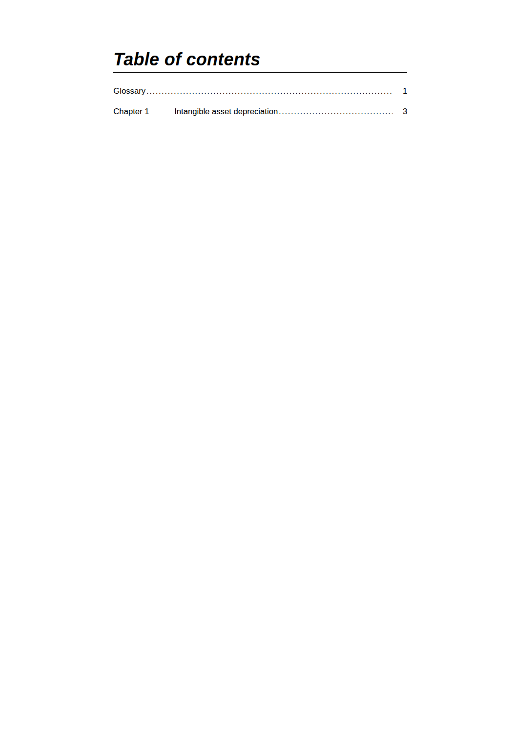Table of contents
Glossary .................................................................................................. 1
Chapter 1 Intangible asset depreciation ......................................... 3